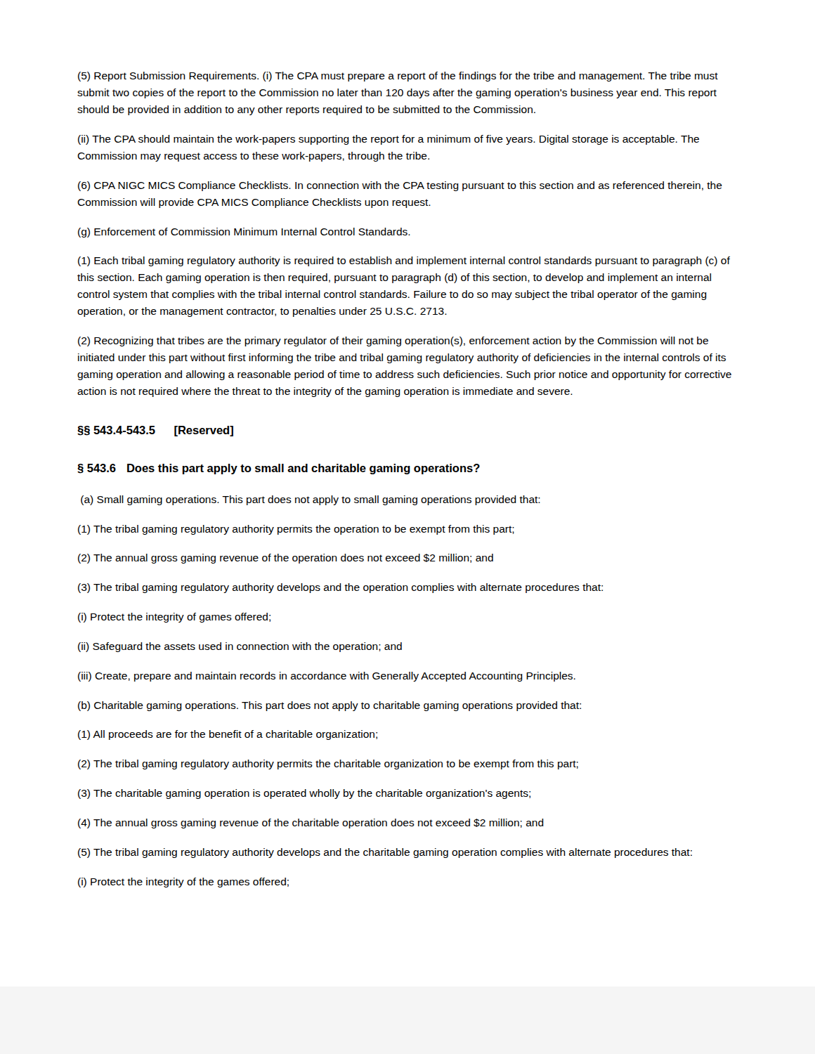(5) Report Submission Requirements. (i) The CPA must prepare a report of the findings for the tribe and management. The tribe must submit two copies of the report to the Commission no later than 120 days after the gaming operation's business year end. This report should be provided in addition to any other reports required to be submitted to the Commission.
(ii) The CPA should maintain the work-papers supporting the report for a minimum of five years. Digital storage is acceptable. The Commission may request access to these work-papers, through the tribe.
(6) CPA NIGC MICS Compliance Checklists. In connection with the CPA testing pursuant to this section and as referenced therein, the Commission will provide CPA MICS Compliance Checklists upon request.
(g) Enforcement of Commission Minimum Internal Control Standards.
(1) Each tribal gaming regulatory authority is required to establish and implement internal control standards pursuant to paragraph (c) of this section. Each gaming operation is then required, pursuant to paragraph (d) of this section, to develop and implement an internal control system that complies with the tribal internal control standards. Failure to do so may subject the tribal operator of the gaming operation, or the management contractor, to penalties under 25 U.S.C. 2713.
(2) Recognizing that tribes are the primary regulator of their gaming operation(s), enforcement action by the Commission will not be initiated under this part without first informing the tribe and tribal gaming regulatory authority of deficiencies in the internal controls of its gaming operation and allowing a reasonable period of time to address such deficiencies. Such prior notice and opportunity for corrective action is not required where the threat to the integrity of the gaming operation is immediate and severe.
§§ 543.4-543.5[Reserved]
§ 543.6 Does this part apply to small and charitable gaming operations?
(a) Small gaming operations. This part does not apply to small gaming operations provided that:
(1) The tribal gaming regulatory authority permits the operation to be exempt from this part;
(2) The annual gross gaming revenue of the operation does not exceed $2 million; and
(3) The tribal gaming regulatory authority develops and the operation complies with alternate procedures that:
(i) Protect the integrity of games offered;
(ii) Safeguard the assets used in connection with the operation; and
(iii) Create, prepare and maintain records in accordance with Generally Accepted Accounting Principles.
(b) Charitable gaming operations. This part does not apply to charitable gaming operations provided that:
(1) All proceeds are for the benefit of a charitable organization;
(2) The tribal gaming regulatory authority permits the charitable organization to be exempt from this part;
(3) The charitable gaming operation is operated wholly by the charitable organization's agents;
(4) The annual gross gaming revenue of the charitable operation does not exceed $2 million; and
(5) The tribal gaming regulatory authority develops and the charitable gaming operation complies with alternate procedures that:
(i) Protect the integrity of the games offered;